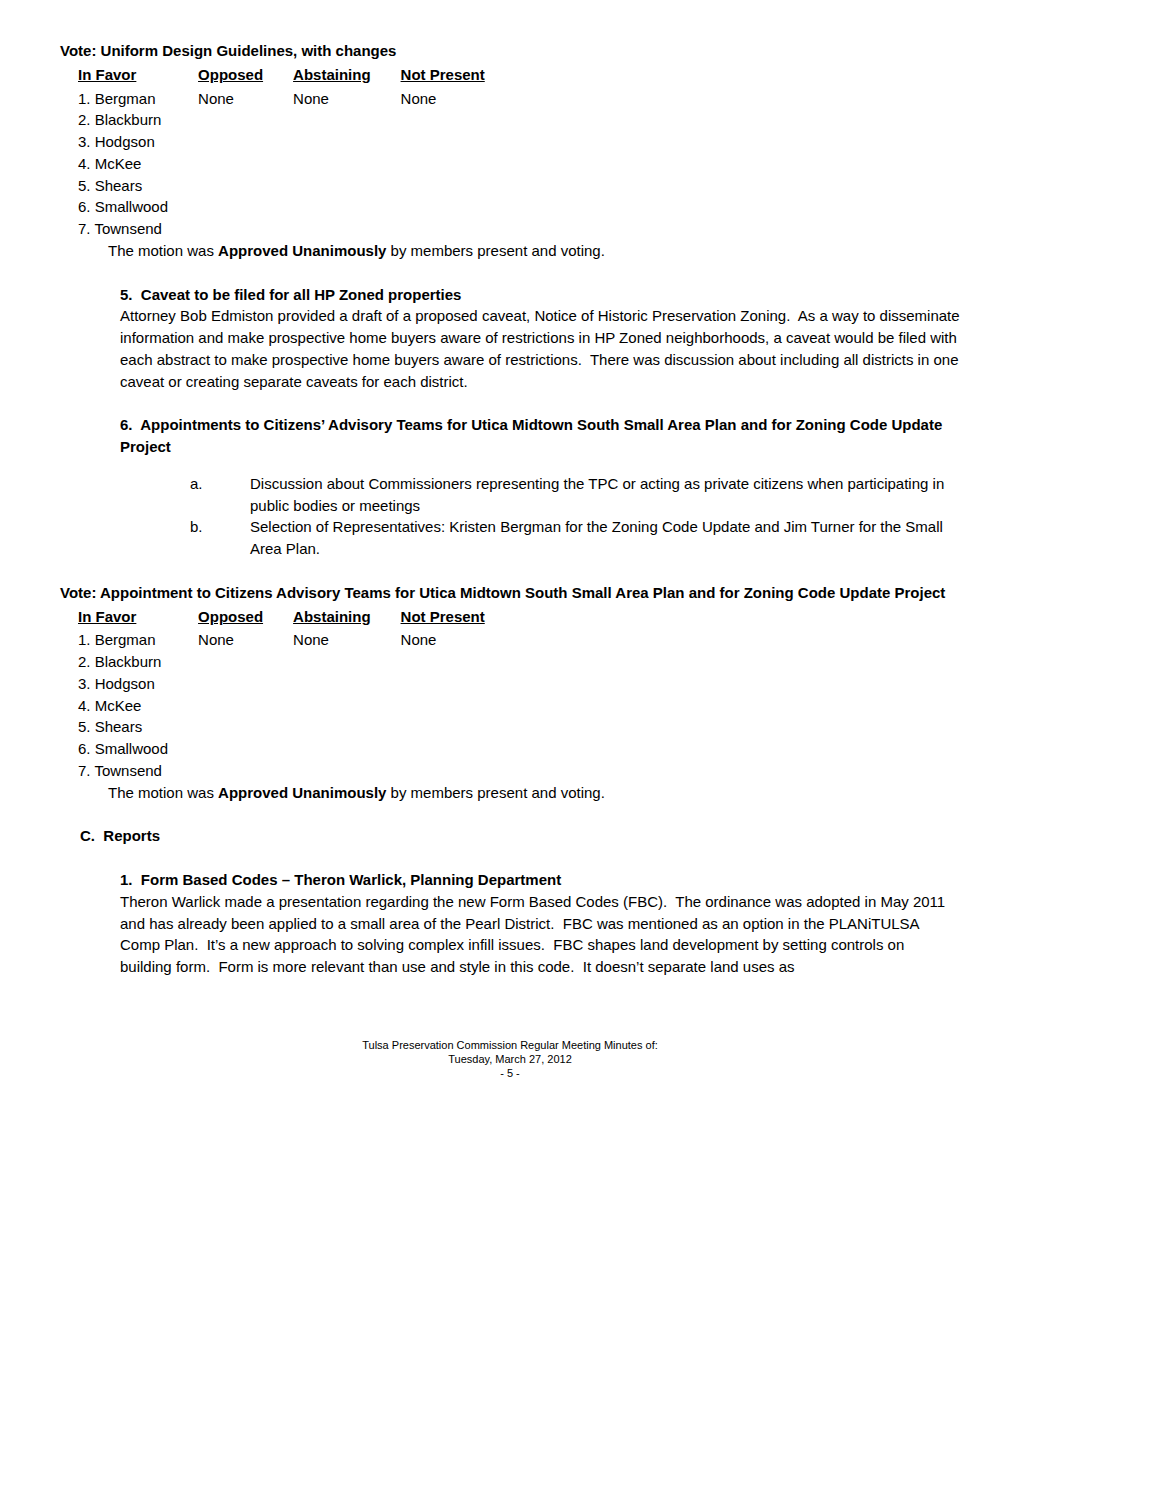Vote: Uniform Design Guidelines, with changes
| In Favor | Opposed | Abstaining | Not Present |
| --- | --- | --- | --- |
| 1. Bergman | None | None | None |
| 2. Blackburn | | | |
| 3. Hodgson | | | |
| 4. McKee | | | |
| 5. Shears | | | |
| 6. Smallwood | | | |
| 7. Townsend | | | |
The motion was Approved Unanimously by members present and voting.
5. Caveat to be filed for all HP Zoned properties
Attorney Bob Edmiston provided a draft of a proposed caveat, Notice of Historic Preservation Zoning. As a way to disseminate information and make prospective home buyers aware of restrictions in HP Zoned neighborhoods, a caveat would be filed with each abstract to make prospective home buyers aware of restrictions. There was discussion about including all districts in one caveat or creating separate caveats for each district.
6. Appointments to Citizens’ Advisory Teams for Utica Midtown South Small Area Plan and for Zoning Code Update Project
a. Discussion about Commissioners representing the TPC or acting as private citizens when participating in public bodies or meetings
b. Selection of Representatives: Kristen Bergman for the Zoning Code Update and Jim Turner for the Small Area Plan.
Vote: Appointment to Citizens Advisory Teams for Utica Midtown South Small Area Plan and for Zoning Code Update Project
| In Favor | Opposed | Abstaining | Not Present |
| --- | --- | --- | --- |
| 1. Bergman | None | None | None |
| 2. Blackburn | | | |
| 3. Hodgson | | | |
| 4. McKee | | | |
| 5. Shears | | | |
| 6. Smallwood | | | |
| 7. Townsend | | | |
The motion was Approved Unanimously by members present and voting.
C. Reports
1. Form Based Codes – Theron Warlick, Planning Department
Theron Warlick made a presentation regarding the new Form Based Codes (FBC). The ordinance was adopted in May 2011 and has already been applied to a small area of the Pearl District. FBC was mentioned as an option in the PLANiTULSA Comp Plan. It’s a new approach to solving complex infill issues. FBC shapes land development by setting controls on building form. Form is more relevant than use and style in this code. It doesn’t separate land uses as
Tulsa Preservation Commission Regular Meeting Minutes of:
Tuesday, March 27, 2012
- 5 -